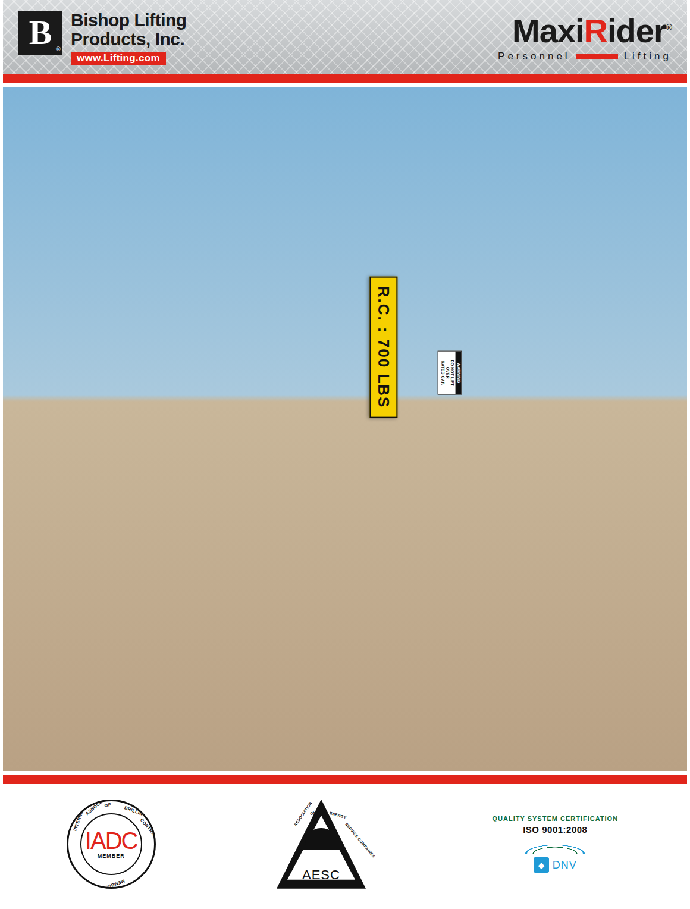B®
Bishop Lifting Products, Inc. www.Lifting.com
MaxiRider®
Personnel Lifting
Cover photograph: worker suspended in harness on derrick with MaxiRider hoists
R.C. : 700 LBS
WARNING DO NOT LIFT
OVER
RATED CAP.
INTERNATIONAL ASSOCIATION OF DRILLING CONTRACTORS MEMBER
IADCMEMBER
ASSOCIATION OF ENERGY SERVICE COMPANIES
AESC
QUALITY SYSTEM CERTIFICATION
ISO 9001:2008
◆ DNV